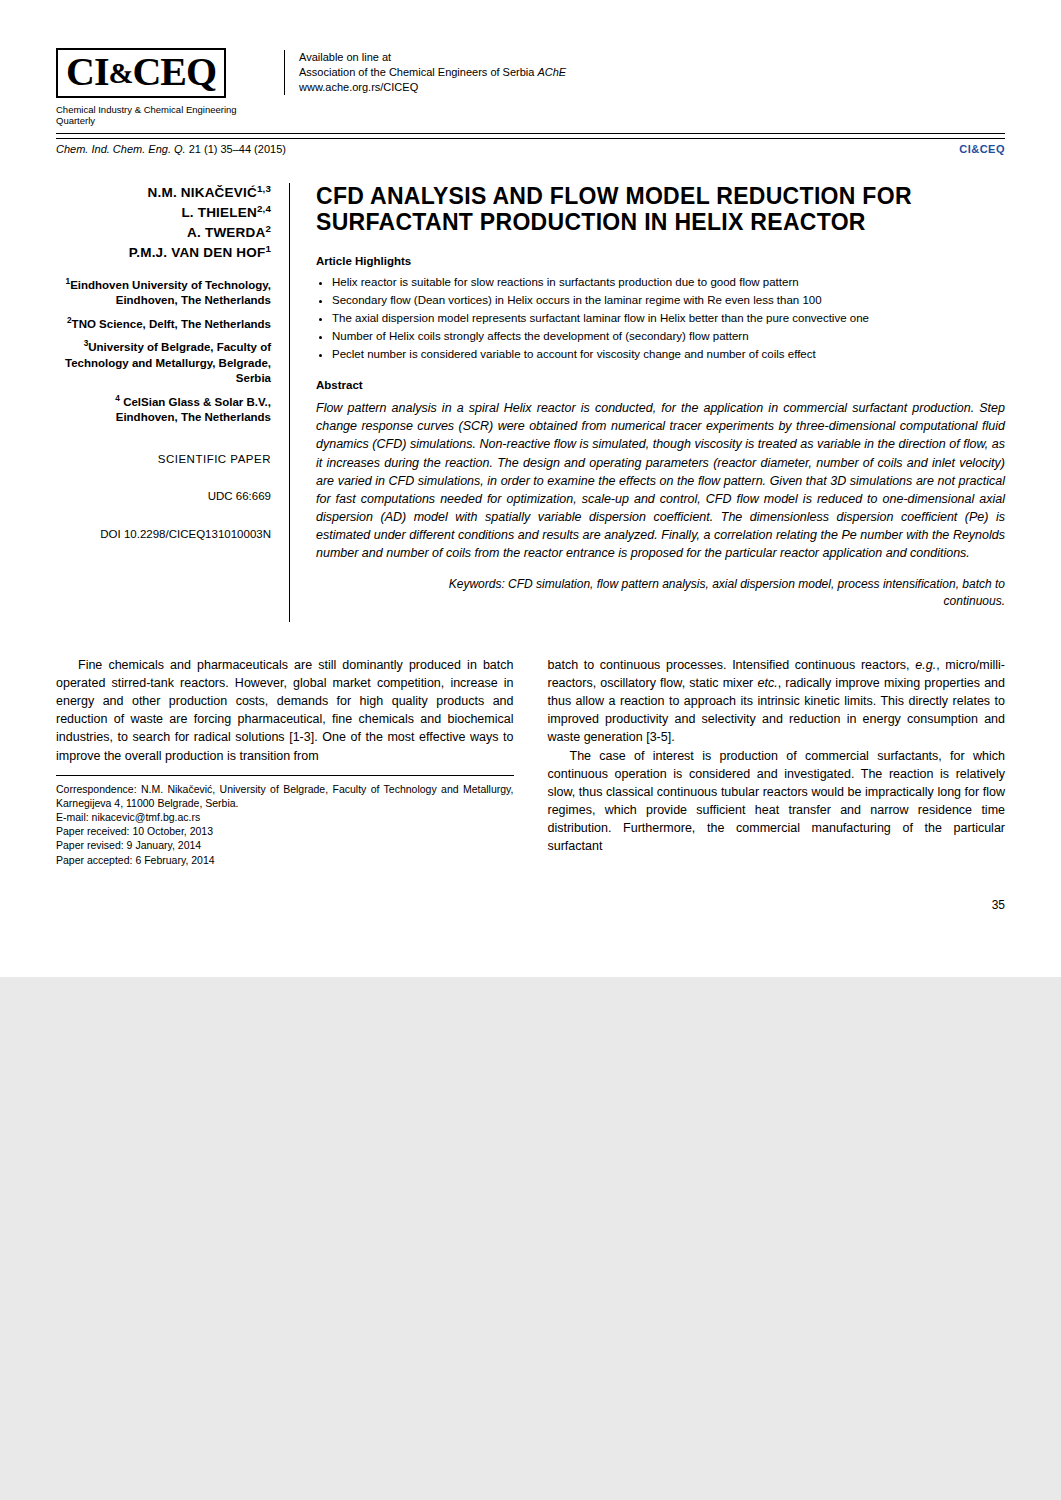CI&CEQ
Chemical Industry & Chemical Engineering Quarterly
Available on line at
Association of the Chemical Engineers of Serbia AChE
www.ache.org.rs/CICEQ
Chem. Ind. Chem. Eng. Q. 21 (1) 35–44 (2015)
CI&CEQ
N.M. NIKAČEVIĆ1,3
L. THIELEN2,4
A. TWERDA2
P.M.J. VAN DEN HOF1
1Eindhoven University of Technology, Eindhoven, The Netherlands
2TNO Science, Delft, The Netherlands
3University of Belgrade, Faculty of Technology and Metallurgy, Belgrade, Serbia
4 CelSian Glass & Solar B.V., Eindhoven, The Netherlands
SCIENTIFIC PAPER
UDC 66:669
DOI 10.2298/CICEQ131010003N
CFD ANALYSIS AND FLOW MODEL REDUCTION FOR SURFACTANT PRODUCTION IN HELIX REACTOR
Article Highlights
Helix reactor is suitable for slow reactions in surfactants production due to good flow pattern
Secondary flow (Dean vortices) in Helix occurs in the laminar regime with Re even less than 100
The axial dispersion model represents surfactant laminar flow in Helix better than the pure convective one
Number of Helix coils strongly affects the development of (secondary) flow pattern
Peclet number is considered variable to account for viscosity change and number of coils effect
Abstract
Flow pattern analysis in a spiral Helix reactor is conducted, for the application in commercial surfactant production. Step change response curves (SCR) were obtained from numerical tracer experiments by three-dimensional computational fluid dynamics (CFD) simulations. Non-reactive flow is simulated, though viscosity is treated as variable in the direction of flow, as it increases during the reaction. The design and operating parameters (reactor diameter, number of coils and inlet velocity) are varied in CFD simulations, in order to examine the effects on the flow pattern. Given that 3D simulations are not practical for fast computations needed for optimization, scale-up and control, CFD flow model is reduced to one-dimensional axial dispersion (AD) model with spatially variable dispersion coefficient. The dimensionless dispersion coefficient (Pe) is estimated under different conditions and results are analyzed. Finally, a correlation relating the Pe number with the Reynolds number and number of coils from the reactor entrance is proposed for the particular reactor application and conditions.
Keywords: CFD simulation, flow pattern analysis, axial dispersion model, process intensification, batch to continuous.
Fine chemicals and pharmaceuticals are still dominantly produced in batch operated stirred-tank reactors. However, global market competition, increase in energy and other production costs, demands for high quality products and reduction of waste are forcing pharmaceutical, fine chemicals and biochemical industries, to search for radical solutions [1-3]. One of the most effective ways to improve the overall production is transition from
Correspondence: N.M. Nikačević, University of Belgrade, Faculty of Technology and Metallurgy, Karnegijeva 4, 11000 Belgrade, Serbia.
E-mail: nikacevic@tmf.bg.ac.rs
Paper received: 10 October, 2013
Paper revised: 9 January, 2014
Paper accepted: 6 February, 2014
batch to continuous processes. Intensified continuous reactors, e.g., micro/milli-reactors, oscillatory flow, static mixer etc., radically improve mixing properties and thus allow a reaction to approach its intrinsic kinetic limits. This directly relates to improved productivity and selectivity and reduction in energy consumption and waste generation [3-5].
The case of interest is production of commercial surfactants, for which continuous operation is considered and investigated. The reaction is relatively slow, thus classical continuous tubular reactors would be impractically long for flow regimes, which provide sufficient heat transfer and narrow residence time distribution. Furthermore, the commercial manufacturing of the particular surfactant
35